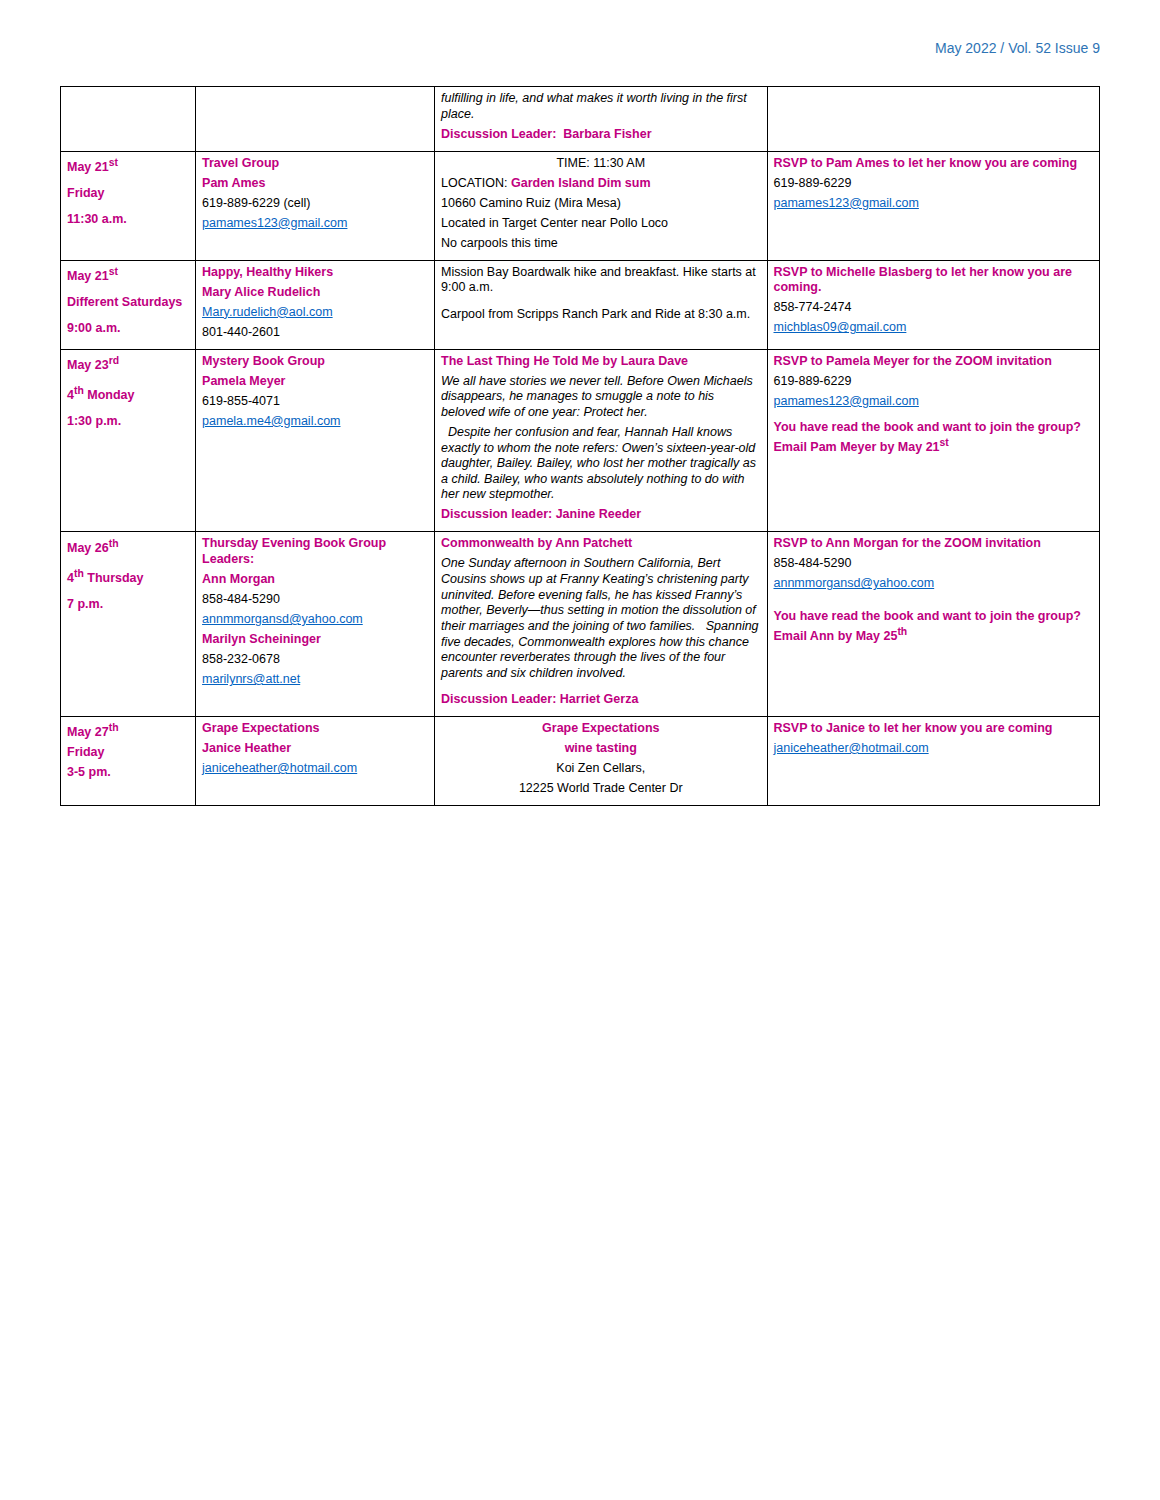May 2022 / Vol. 52 Issue 9
| | | fulfilling in life, and what makes it worth living in the first place. Discussion Leader: Barbara Fisher | |
| May 21 st Friday 11:30 a.m. | Travel Group Pam Ames 619-889-6229 (cell) pamames123@gmail.com | TIME: 11:30 AM LOCATION: Garden Island Dim sum 10660 Camino Ruiz (Mira Mesa) Located in Target Center near Pollo Loco No carpools this time | RSVP to Pam Ames to let her know you are coming 619-889-6229 pamames123@gmail.com |
| May 21 st Different Saturdays 9:00 a.m. | Happy, Healthy Hikers Mary Alice Rudelich Mary.rudelich@aol.com 801-440-2601 | Mission Bay Boardwalk hike and breakfast. Hike starts at 9:00 a.m. Carpool from Scripps Ranch Park and Ride at 8:30 a.m. | RSVP to Michelle Blasberg to let her know you are coming. 858-774-2474 michblas09@gmail.com |
| May 23 rd 4 th Monday 1:30 p.m. | Mystery Book Group Pamela Meyer 619-855-4071 pamela.me4@gmail.com | The Last Thing He Told Me by Laura Dave We all have stories we never tell. Before Owen Michaels disappears, he manages to smuggle a note to his beloved wife of one year: Protect her. Despite her confusion and fear, Hannah Hall knows exactly to whom the note refers: Owen’s sixteen-year-old daughter, Bailey. Bailey, who lost her mother tragically as a child. Bailey, who wants absolutely nothing to do with her new stepmother. Discussion leader: Janine Reeder | RSVP to Pamela Meyer for the ZOOM invitation 619-889-6229 pamames123@gmail.com You have read the book and want to join the group? Email Pam Meyer by May 21 st |
| May 26 th 4 th Thursday 7 p.m. | Thursday Evening Book Group Leaders: Ann Morgan 858-484-5290 annmmorgansd@yahoo.com Marilyn Scheininger 858-232-0678 marilynrs@att.net | Commonwealth by Ann Patchett One Sunday afternoon in Southern California, Bert Cousins shows up at Franny Keating’s christening party uninvited. Before evening falls, he has kissed Franny’s mother, Beverly—thus setting in motion the dissolution of their marriages and the joining of two families. Spanning five decades, Commonwealth explores how this chance encounter reverberates through the lives of the four parents and six children involved. Discussion Leader: Harriet Gerza | RSVP to Ann Morgan for the ZOOM invitation 858-484-5290 annmmorgansd@yahoo.com You have read the book and want to join the group? Email Ann by May 25 th |
| May 27 th Friday 3-5 pm. | Grape Expectations Janice Heather janiceheather@hotmail.com | Grape Expectations wine tasting Koi Zen Cellars, 12225 World Trade Center Dr | RSVP to Janice to let her know you are coming janiceheather@hotmail.com |